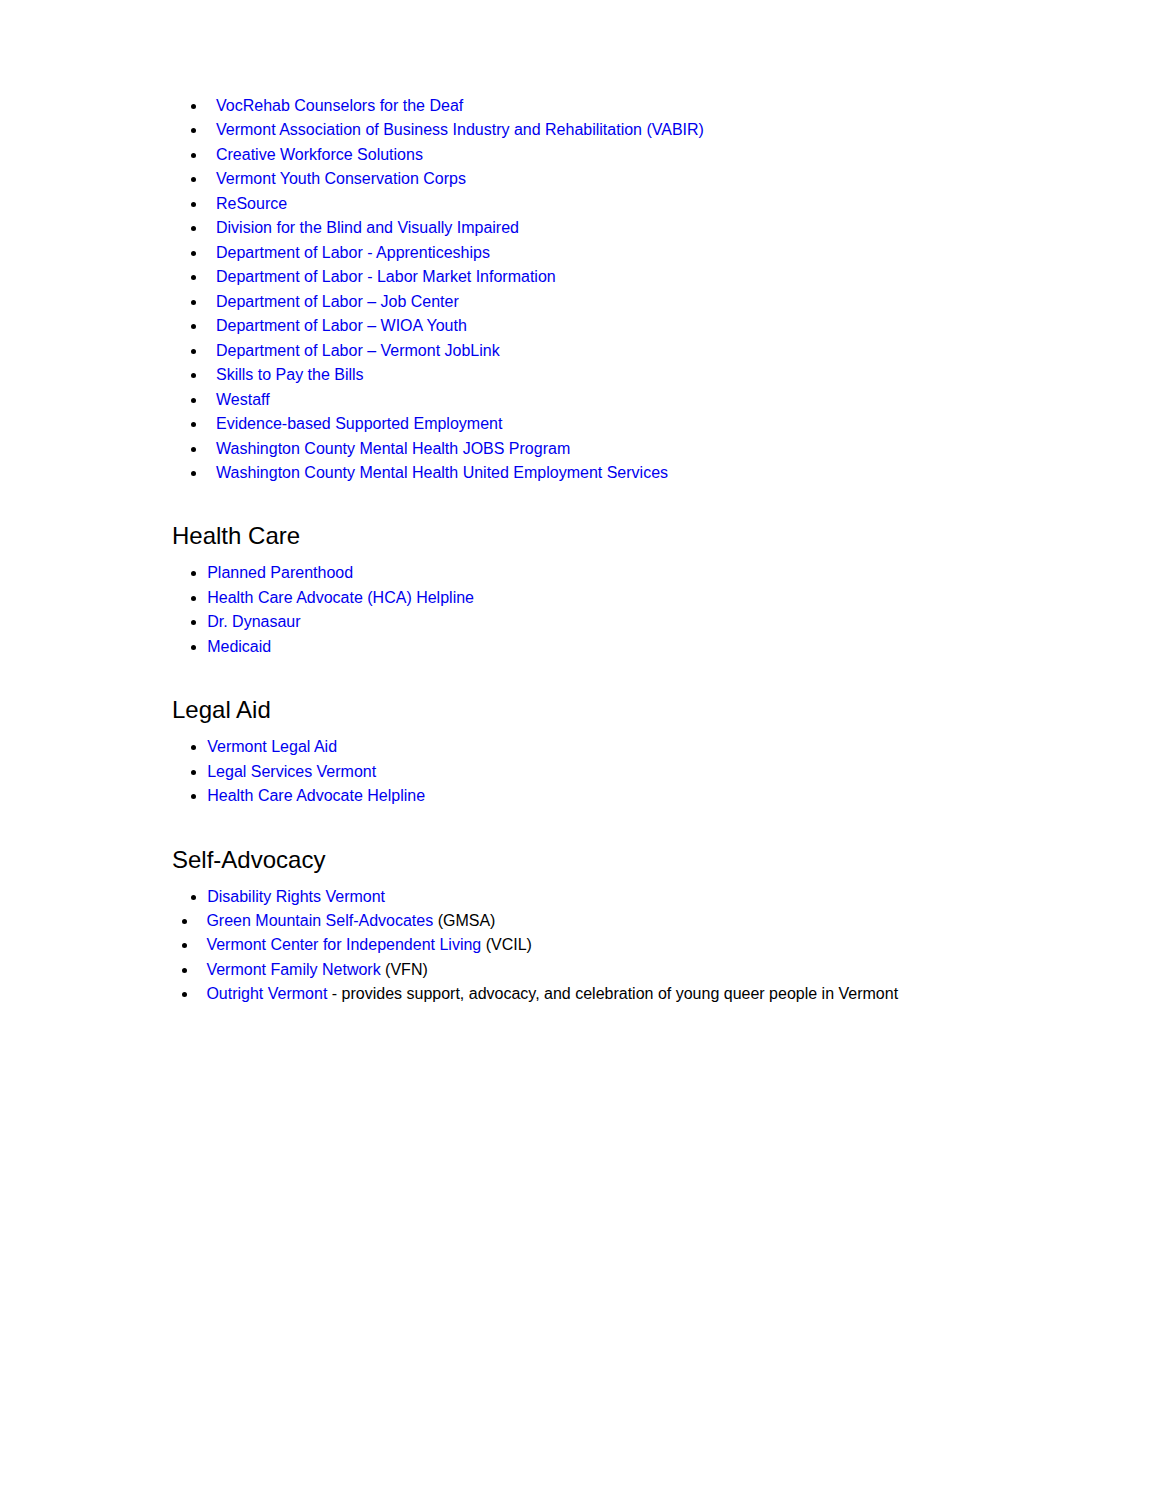VocRehab Counselors for the Deaf
Vermont Association of Business Industry and Rehabilitation (VABIR)
Creative Workforce Solutions
Vermont Youth Conservation Corps
ReSource
Division for the Blind and Visually Impaired
Department of Labor - Apprenticeships
Department of Labor - Labor Market Information
Department of Labor – Job Center
Department of Labor – WIOA Youth
Department of Labor – Vermont JobLink
Skills to Pay the Bills
Westaff
Evidence-based Supported Employment
Washington County Mental Health JOBS Program
Washington County Mental Health United Employment Services
Health Care
Planned Parenthood
Health Care Advocate (HCA) Helpline
Dr. Dynasaur
Medicaid
Legal Aid
Vermont Legal Aid
Legal Services Vermont
Health Care Advocate Helpline
Self-Advocacy
Disability Rights Vermont
Green Mountain Self-Advocates (GMSA)
Vermont Center for Independent Living (VCIL)
Vermont Family Network (VFN)
Outright Vermont - provides support, advocacy, and celebration of young queer people in Vermont